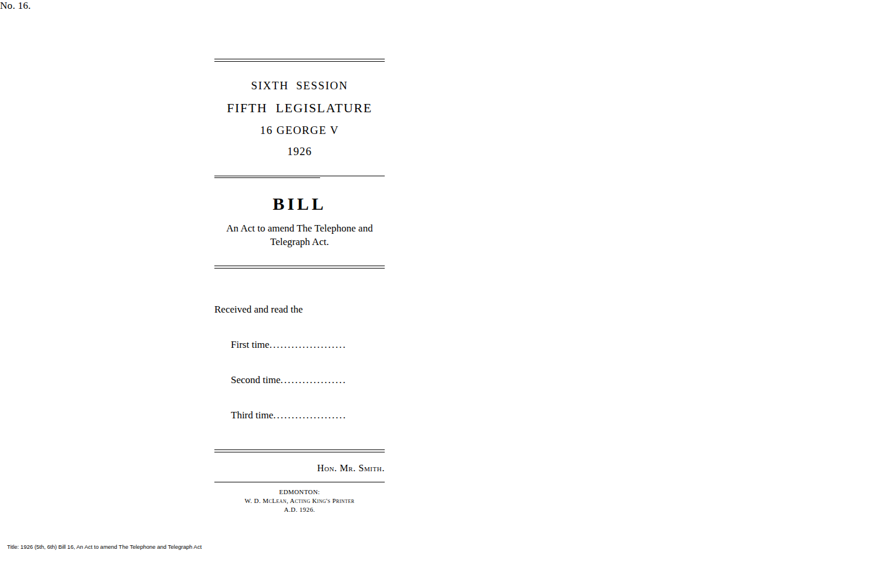No. 16.
SIXTH SESSION
FIFTH LEGISLATURE
16 GEORGE V
1926
BILL
An Act to amend The Telephone and
Telegraph Act.
Received and read the
First time.....................
Second time..................
Third time....................
Hon. Mr. Smith.
EDMONTON:
W. D. McLean, Acting King's Printer
A.D. 1926.
Title: 1926 (5th, 6th) Bill 16, An Act to amend The Telephone and Telegraph Act